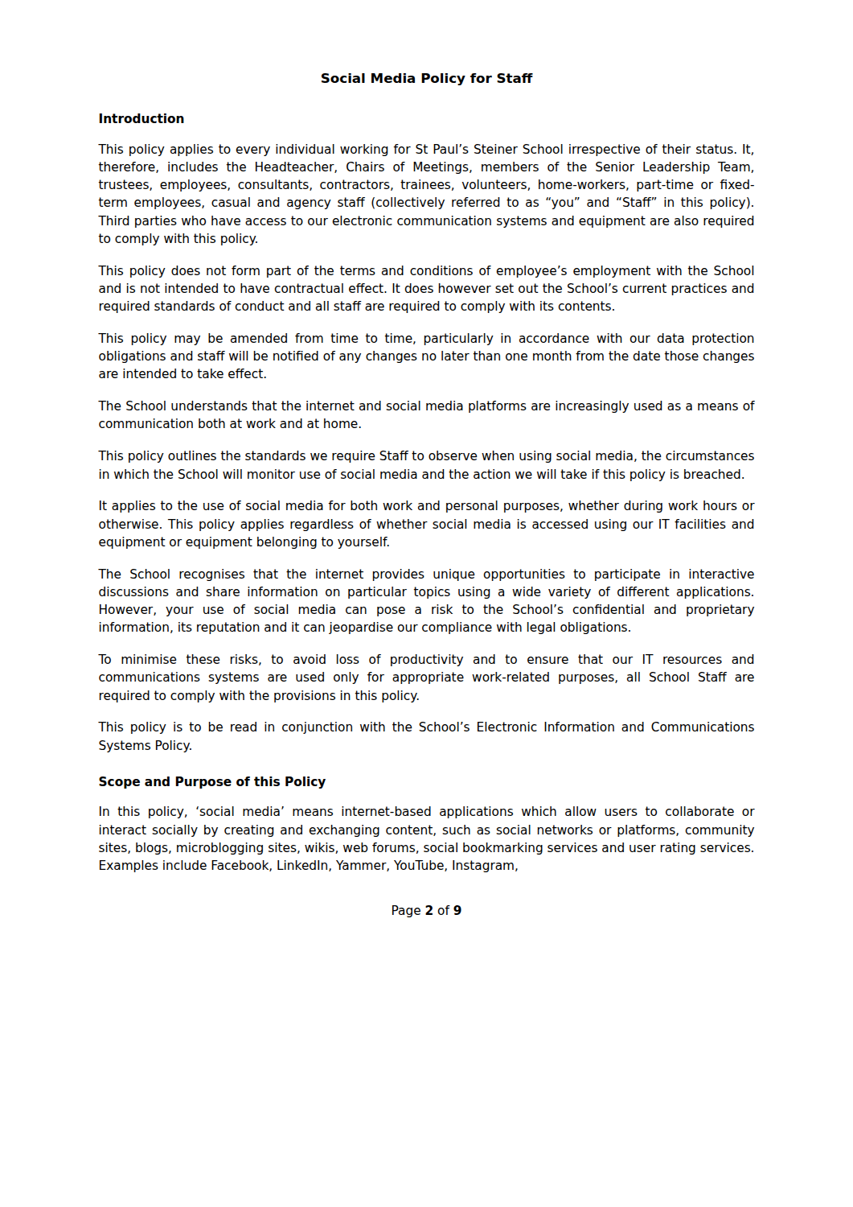Social Media Policy for Staff
Introduction
This policy applies to every individual working for St Paul’s Steiner School irrespective of their status. It, therefore, includes the Headteacher, Chairs of Meetings, members of the Senior Leadership Team, trustees, employees, consultants, contractors, trainees, volunteers, home-workers, part-time or fixed-term employees, casual and agency staff (collectively referred to as “you” and “Staff” in this policy). Third parties who have access to our electronic communication systems and equipment are also required to comply with this policy.
This policy does not form part of the terms and conditions of employee’s employment with the School and is not intended to have contractual effect. It does however set out the School’s current practices and required standards of conduct and all staff are required to comply with its contents.
This policy may be amended from time to time, particularly in accordance with our data protection obligations and staff will be notified of any changes no later than one month from the date those changes are intended to take effect.
The School understands that the internet and social media platforms are increasingly used as a means of communication both at work and at home.
This policy outlines the standards we require Staff to observe when using social media, the circumstances in which the School will monitor use of social media and the action we will take if this policy is breached.
It applies to the use of social media for both work and personal purposes, whether during work hours or otherwise. This policy applies regardless of whether social media is accessed using our IT facilities and equipment or equipment belonging to yourself.
The School recognises that the internet provides unique opportunities to participate in interactive discussions and share information on particular topics using a wide variety of different applications. However, your use of social media can pose a risk to the School’s confidential and proprietary information, its reputation and it can jeopardise our compliance with legal obligations.
To minimise these risks, to avoid loss of productivity and to ensure that our IT resources and communications systems are used only for appropriate work-related purposes, all School Staff are required to comply with the provisions in this policy.
This policy is to be read in conjunction with the School’s Electronic Information and Communications Systems Policy.
Scope and Purpose of this Policy
In this policy, ‘social media’ means internet-based applications which allow users to collaborate or interact socially by creating and exchanging content, such as social networks or platforms, community sites, blogs, microblogging sites, wikis, web forums, social bookmarking services and user rating services. Examples include Facebook, LinkedIn, Yammer, YouTube, Instagram,
Page 2 of 9